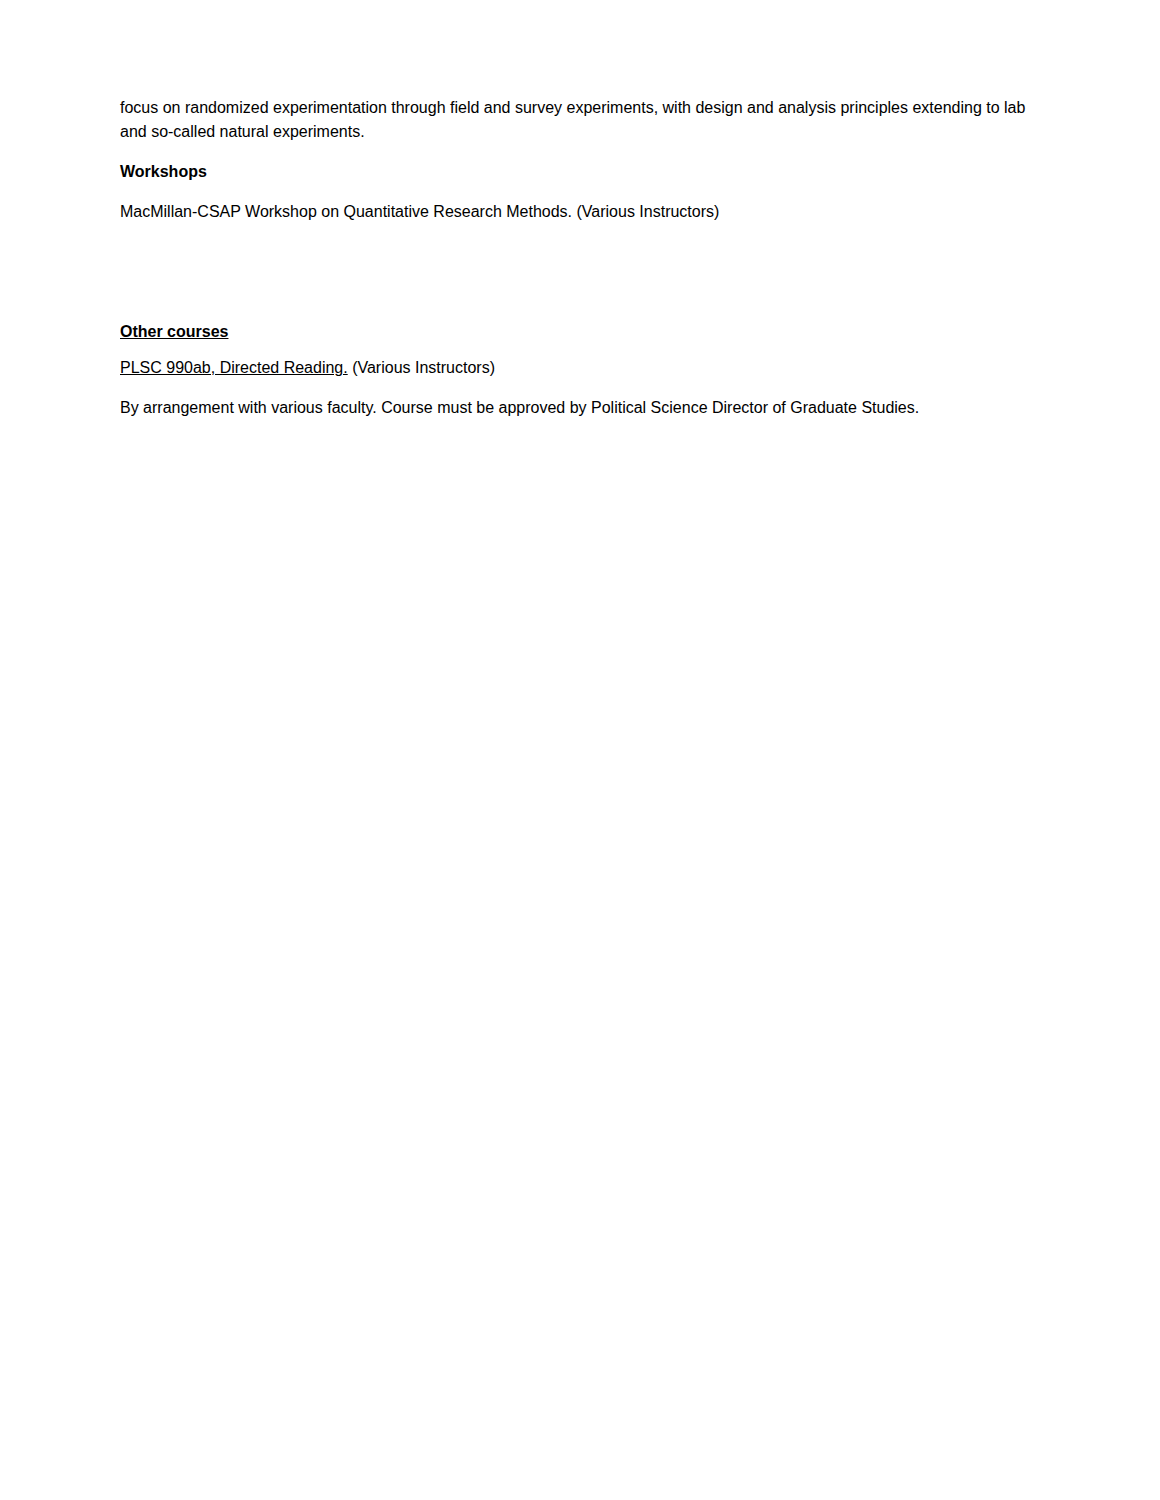focus on randomized experimentation through field and survey experiments, with design and analysis principles extending to lab and so-called natural experiments.
Workshops
MacMillan-CSAP Workshop on Quantitative Research Methods. (Various Instructors)
Other courses
PLSC 990ab, Directed Reading. (Various Instructors)
By arrangement with various faculty. Course must be approved by Political Science Director of Graduate Studies.